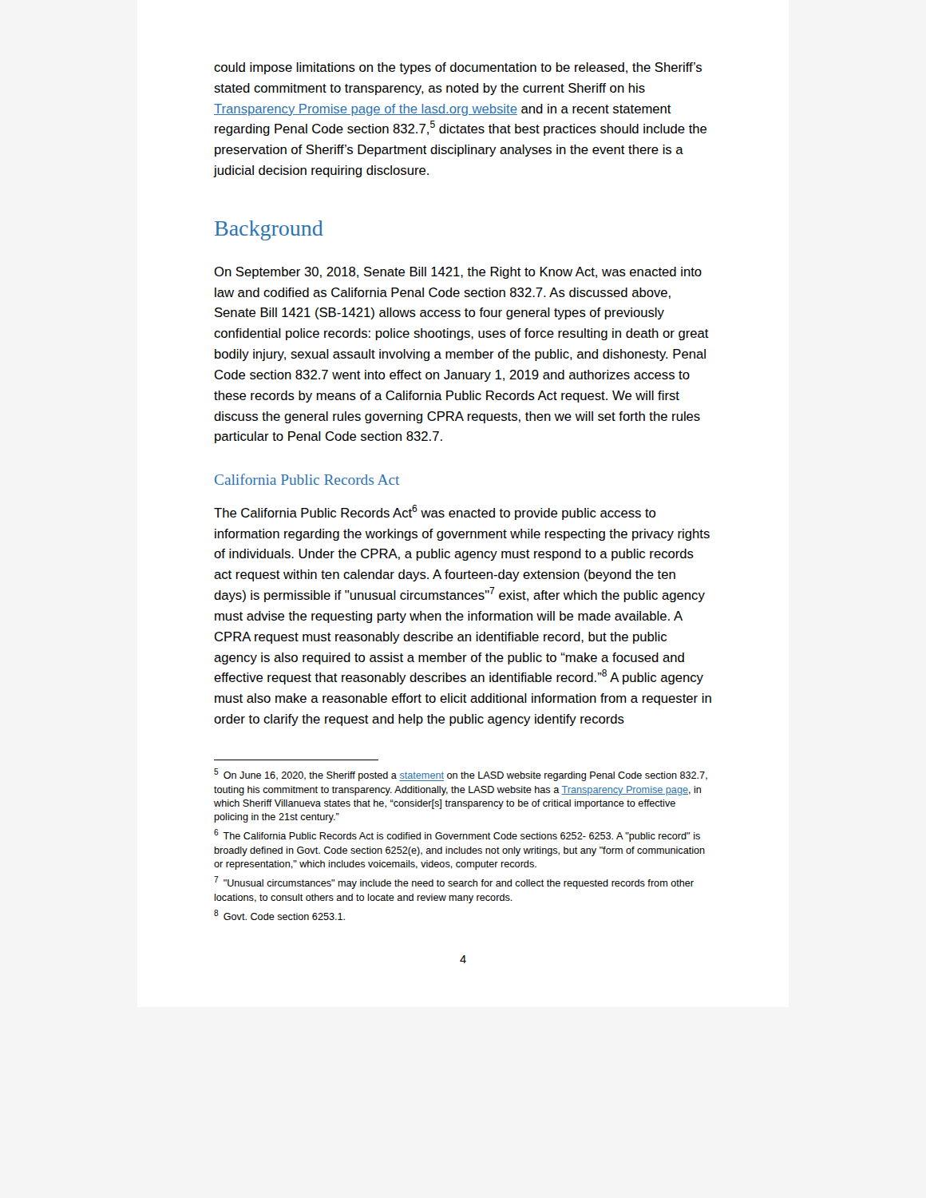could impose limitations on the types of documentation to be released, the Sheriff’s stated commitment to transparency, as noted by the current Sheriff on his Transparency Promise page of the lasd.org website and in a recent statement regarding Penal Code section 832.7,5 dictates that best practices should include the preservation of Sheriff’s Department disciplinary analyses in the event there is a judicial decision requiring disclosure.
Background
On September 30, 2018, Senate Bill 1421, the Right to Know Act, was enacted into law and codified as California Penal Code section 832.7. As discussed above, Senate Bill 1421 (SB-1421) allows access to four general types of previously confidential police records: police shootings, uses of force resulting in death or great bodily injury, sexual assault involving a member of the public, and dishonesty. Penal Code section 832.7 went into effect on January 1, 2019 and authorizes access to these records by means of a California Public Records Act request. We will first discuss the general rules governing CPRA requests, then we will set forth the rules particular to Penal Code section 832.7.
California Public Records Act
The California Public Records Act6 was enacted to provide public access to information regarding the workings of government while respecting the privacy rights of individuals. Under the CPRA, a public agency must respond to a public records act request within ten calendar days. A fourteen-day extension (beyond the ten days) is permissible if "unusual circumstances"7 exist, after which the public agency must advise the requesting party when the information will be made available. A CPRA request must reasonably describe an identifiable record, but the public agency is also required to assist a member of the public to “make a focused and effective request that reasonably describes an identifiable record.”8 A public agency must also make a reasonable effort to elicit additional information from a requester in order to clarify the request and help the public agency identify records
5 On June 16, 2020, the Sheriff posted a statement on the LASD website regarding Penal Code section 832.7, touting his commitment to transparency. Additionally, the LASD website has a Transparency Promise page, in which Sheriff Villanueva states that he, “consider[s] transparency to be of critical importance to effective policing in the 21st century.”
6 The California Public Records Act is codified in Government Code sections 6252- 6253. A "public record" is broadly defined in Govt. Code section 6252(e), and includes not only writings, but any "form of communication or representation," which includes voicemails, videos, computer records.
7 "Unusual circumstances" may include the need to search for and collect the requested records from other locations, to consult others and to locate and review many records.
8 Govt. Code section 6253.1.
4